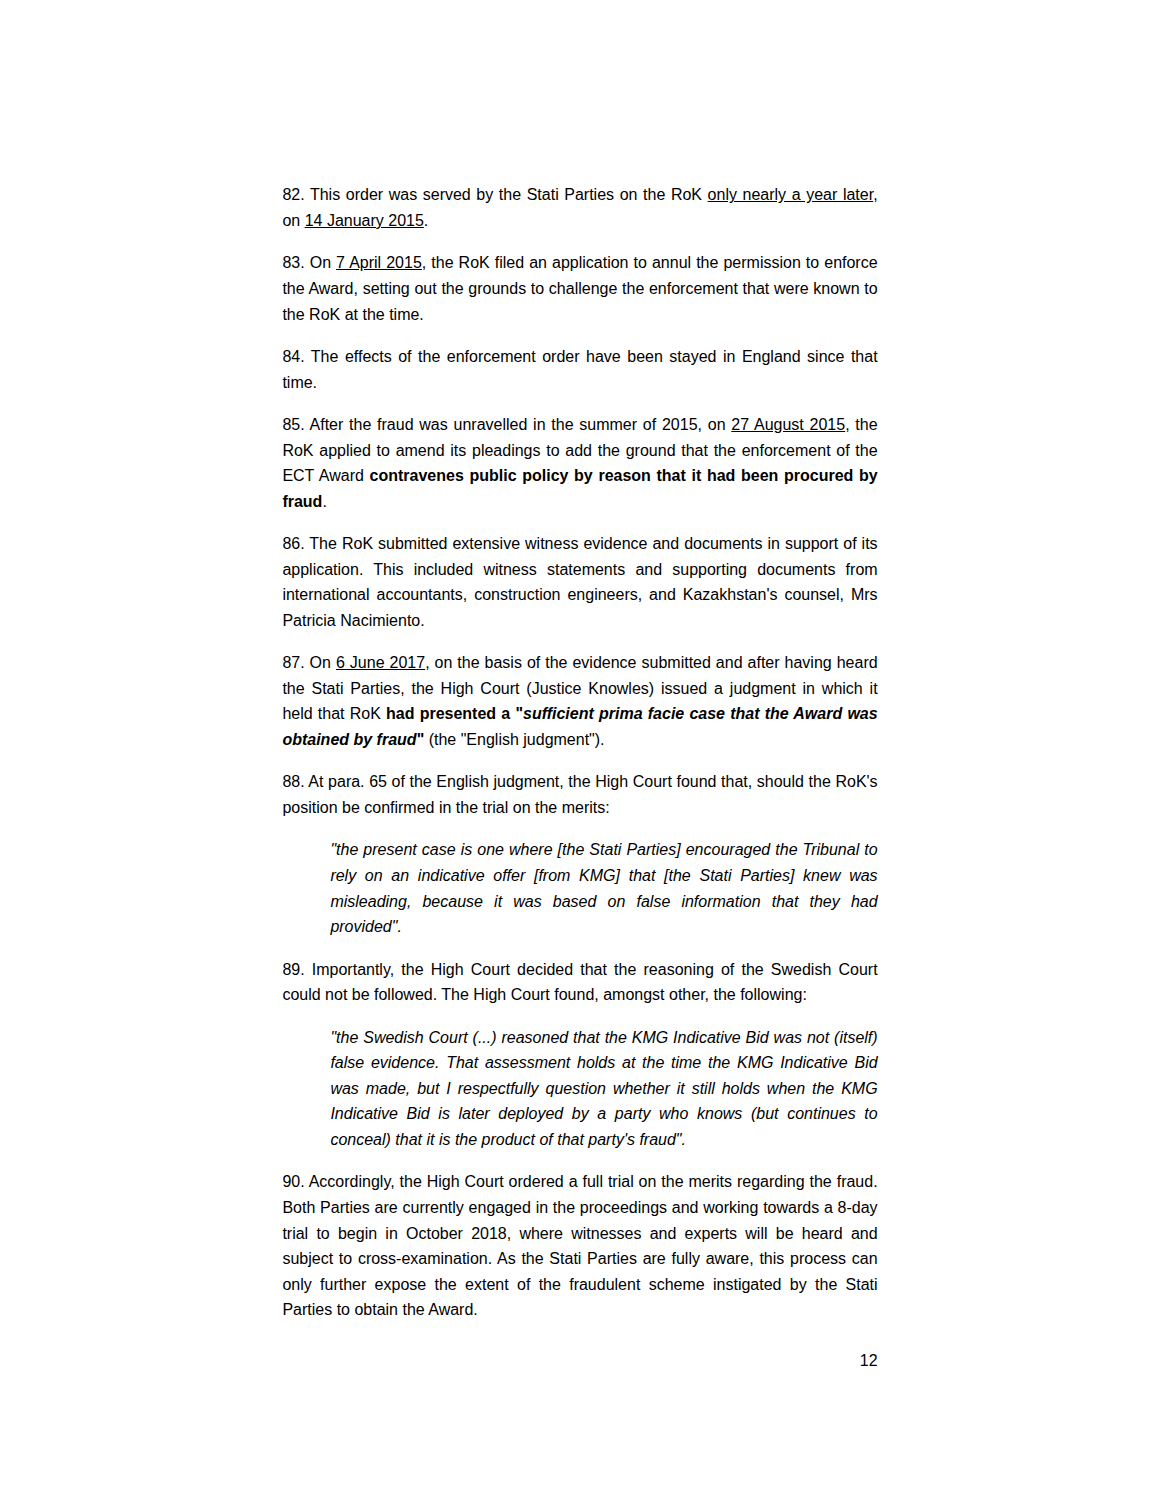82. This order was served by the Stati Parties on the RoK only nearly a year later, on 14 January 2015.
83. On 7 April 2015, the RoK filed an application to annul the permission to enforce the Award, setting out the grounds to challenge the enforcement that were known to the RoK at the time.
84. The effects of the enforcement order have been stayed in England since that time.
85. After the fraud was unravelled in the summer of 2015, on 27 August 2015, the RoK applied to amend its pleadings to add the ground that the enforcement of the ECT Award contravenes public policy by reason that it had been procured by fraud.
86. The RoK submitted extensive witness evidence and documents in support of its application. This included witness statements and supporting documents from international accountants, construction engineers, and Kazakhstan's counsel, Mrs Patricia Nacimiento.
87. On 6 June 2017, on the basis of the evidence submitted and after having heard the Stati Parties, the High Court (Justice Knowles) issued a judgment in which it held that RoK had presented a "sufficient prima facie case that the Award was obtained by fraud" (the "English judgment").
88. At para. 65 of the English judgment, the High Court found that, should the RoK's position be confirmed in the trial on the merits:
"the present case is one where [the Stati Parties] encouraged the Tribunal to rely on an indicative offer [from KMG] that [the Stati Parties] knew was misleading, because it was based on false information that they had provided".
89. Importantly, the High Court decided that the reasoning of the Swedish Court could not be followed. The High Court found, amongst other, the following:
"the Swedish Court (...) reasoned that the KMG Indicative Bid was not (itself) false evidence. That assessment holds at the time the KMG Indicative Bid was made, but I respectfully question whether it still holds when the KMG Indicative Bid is later deployed by a party who knows (but continues to conceal) that it is the product of that party's fraud".
90. Accordingly, the High Court ordered a full trial on the merits regarding the fraud. Both Parties are currently engaged in the proceedings and working towards a 8-day trial to begin in October 2018, where witnesses and experts will be heard and subject to cross-examination. As the Stati Parties are fully aware, this process can only further expose the extent of the fraudulent scheme instigated by the Stati Parties to obtain the Award.
12